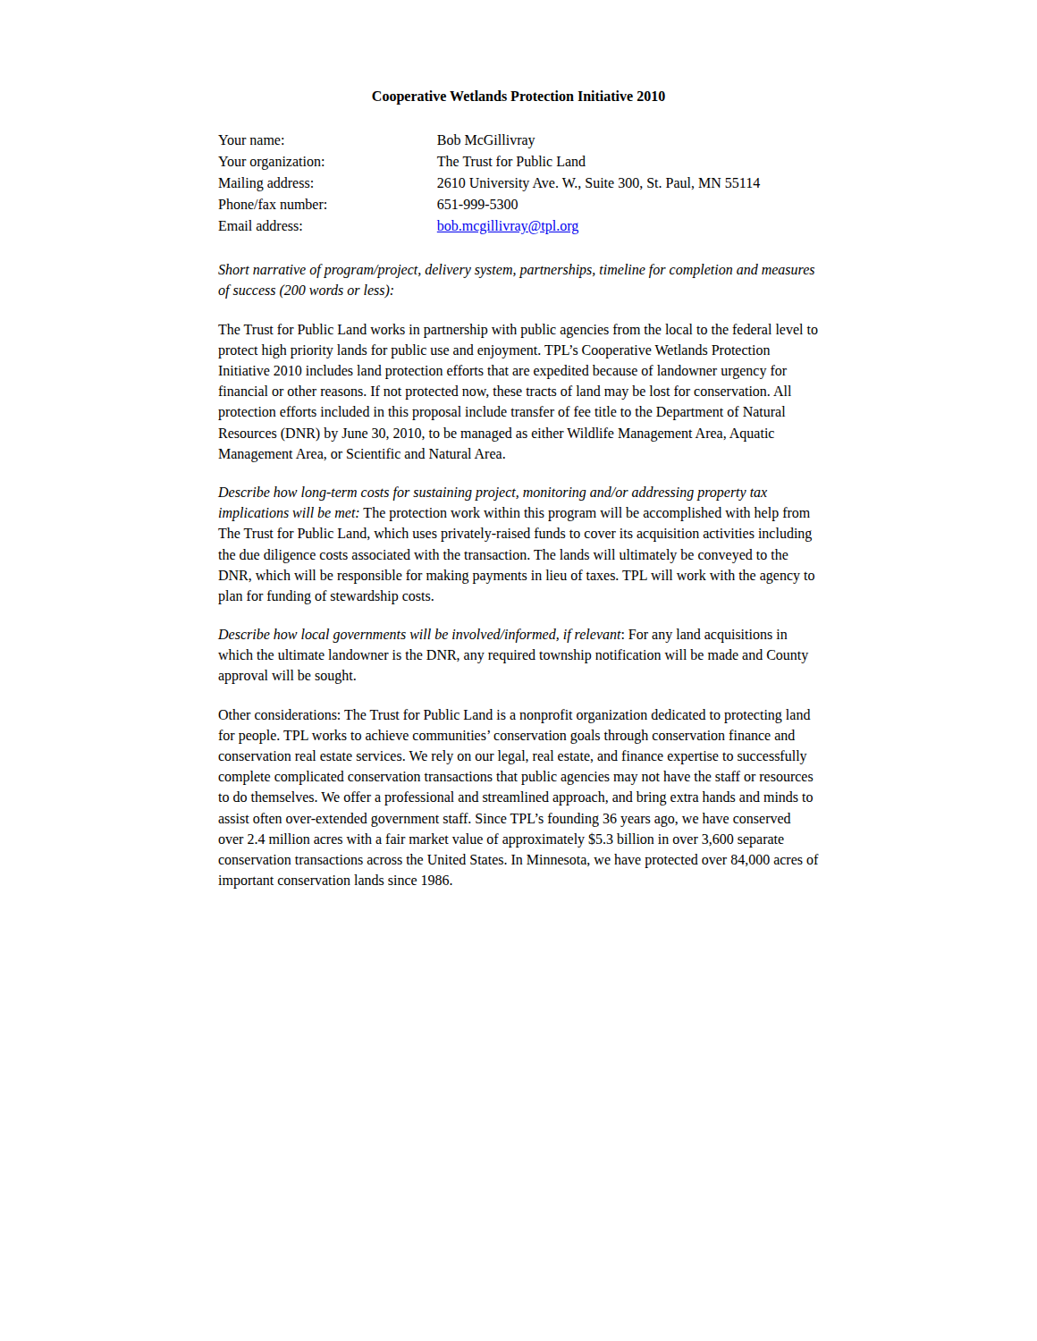Cooperative Wetlands Protection Initiative 2010
| Your name: | Bob McGillivray |
| Your organization: | The Trust for Public Land |
| Mailing address: | 2610 University Ave. W., Suite 300, St. Paul, MN 55114 |
| Phone/fax number: | 651-999-5300 |
| Email address: | bob.mcgillivray@tpl.org |
Short narrative of program/project, delivery system, partnerships, timeline for completion and measures of success (200 words or less):
The Trust for Public Land works in partnership with public agencies from the local to the federal level to protect high priority lands for public use and enjoyment. TPL’s Cooperative Wetlands Protection Initiative 2010 includes land protection efforts that are expedited because of landowner urgency for financial or other reasons. If not protected now, these tracts of land may be lost for conservation. All protection efforts included in this proposal include transfer of fee title to the Department of Natural Resources (DNR) by June 30, 2010, to be managed as either Wildlife Management Area, Aquatic Management Area, or Scientific and Natural Area.
Describe how long-term costs for sustaining project, monitoring and/or addressing property tax implications will be met: The protection work within this program will be accomplished with help from The Trust for Public Land, which uses privately-raised funds to cover its acquisition activities including the due diligence costs associated with the transaction. The lands will ultimately be conveyed to the DNR, which will be responsible for making payments in lieu of taxes. TPL will work with the agency to plan for funding of stewardship costs.
Describe how local governments will be involved/informed, if relevant: For any land acquisitions in which the ultimate landowner is the DNR, any required township notification will be made and County approval will be sought.
Other considerations: The Trust for Public Land is a nonprofit organization dedicated to protecting land for people. TPL works to achieve communities’ conservation goals through conservation finance and conservation real estate services. We rely on our legal, real estate, and finance expertise to successfully complete complicated conservation transactions that public agencies may not have the staff or resources to do themselves. We offer a professional and streamlined approach, and bring extra hands and minds to assist often over-extended government staff. Since TPL’s founding 36 years ago, we have conserved over 2.4 million acres with a fair market value of approximately $5.3 billion in over 3,600 separate conservation transactions across the United States. In Minnesota, we have protected over 84,000 acres of important conservation lands since 1986.